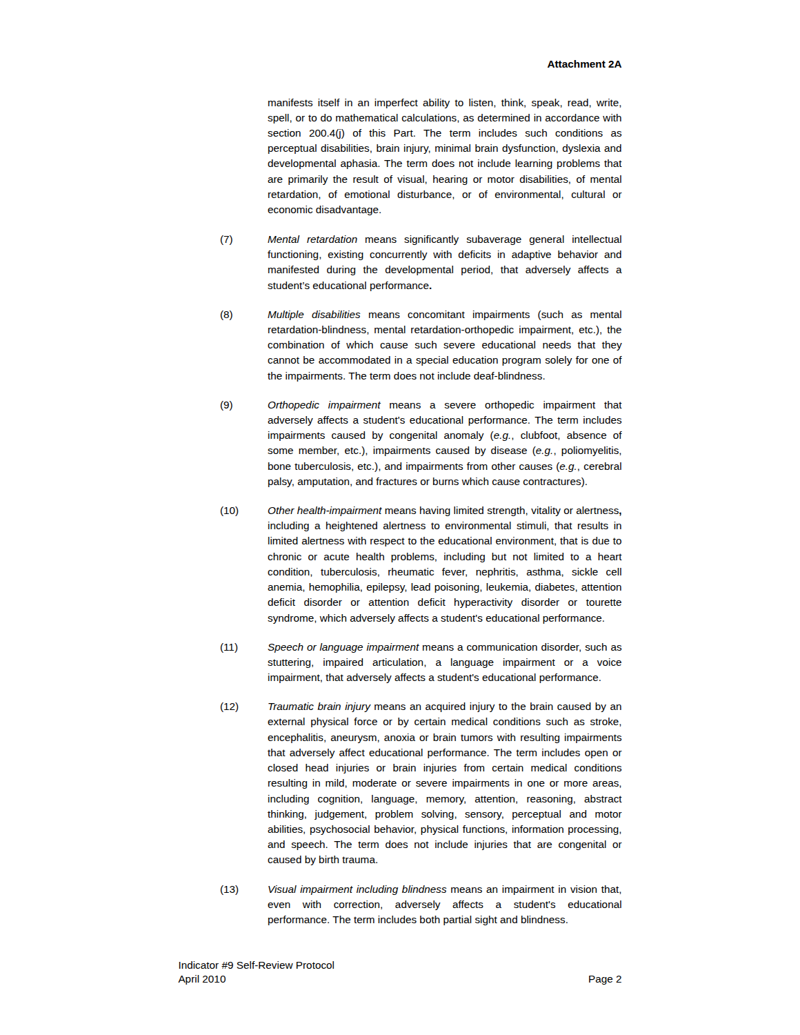Attachment 2A
manifests itself in an imperfect ability to listen, think, speak, read, write, spell, or to do mathematical calculations, as determined in accordance with section 200.4(j) of this Part. The term includes such conditions as perceptual disabilities, brain injury, minimal brain dysfunction, dyslexia and developmental aphasia. The term does not include learning problems that are primarily the result of visual, hearing or motor disabilities, of mental retardation, of emotional disturbance, or of environmental, cultural or economic disadvantage.
(7) Mental retardation means significantly subaverage general intellectual functioning, existing concurrently with deficits in adaptive behavior and manifested during the developmental period, that adversely affects a student’s educational performance.
(8) Multiple disabilities means concomitant impairments (such as mental retardation-blindness, mental retardation-orthopedic impairment, etc.), the combination of which cause such severe educational needs that they cannot be accommodated in a special education program solely for one of the impairments. The term does not include deaf-blindness.
(9) Orthopedic impairment means a severe orthopedic impairment that adversely affects a student's educational performance. The term includes impairments caused by congenital anomaly (e.g., clubfoot, absence of some member, etc.), impairments caused by disease (e.g., poliomyelitis, bone tuberculosis, etc.), and impairments from other causes (e.g., cerebral palsy, amputation, and fractures or burns which cause contractures).
(10) Other health-impairment means having limited strength, vitality or alertness, including a heightened alertness to environmental stimuli, that results in limited alertness with respect to the educational environment, that is due to chronic or acute health problems, including but not limited to a heart condition, tuberculosis, rheumatic fever, nephritis, asthma, sickle cell anemia, hemophilia, epilepsy, lead poisoning, leukemia, diabetes, attention deficit disorder or attention deficit hyperactivity disorder or tourette syndrome, which adversely affects a student's educational performance.
(11) Speech or language impairment means a communication disorder, such as stuttering, impaired articulation, a language impairment or a voice impairment, that adversely affects a student's educational performance.
(12) Traumatic brain injury means an acquired injury to the brain caused by an external physical force or by certain medical conditions such as stroke, encephalitis, aneurysm, anoxia or brain tumors with resulting impairments that adversely affect educational performance. The term includes open or closed head injuries or brain injuries from certain medical conditions resulting in mild, moderate or severe impairments in one or more areas, including cognition, language, memory, attention, reasoning, abstract thinking, judgement, problem solving, sensory, perceptual and motor abilities, psychosocial behavior, physical functions, information processing, and speech. The term does not include injuries that are congenital or caused by birth trauma.
(13) Visual impairment including blindness means an impairment in vision that, even with correction, adversely affects a student's educational performance. The term includes both partial sight and blindness.
Indicator #9 Self-Review Protocol
April 2010
Page 2